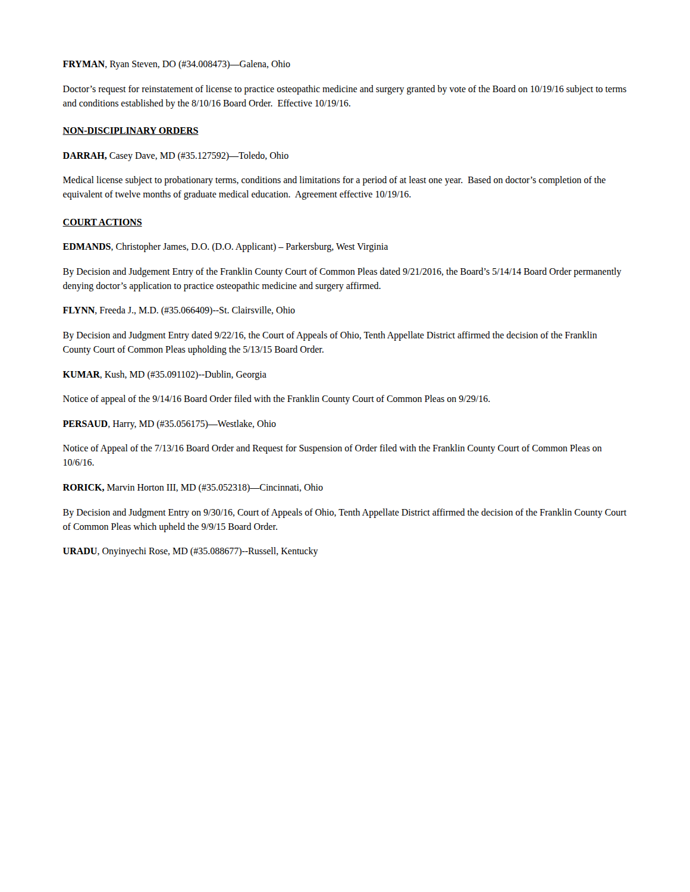FRYMAN, Ryan Steven, DO (#34.008473)—Galena, Ohio
Doctor’s request for reinstatement of license to practice osteopathic medicine and surgery granted by vote of the Board on 10/19/16 subject to terms and conditions established by the 8/10/16 Board Order. Effective 10/19/16.
NON-DISCIPLINARY ORDERS
DARRAH, Casey Dave, MD (#35.127592)—Toledo, Ohio
Medical license subject to probationary terms, conditions and limitations for a period of at least one year. Based on doctor’s completion of the equivalent of twelve months of graduate medical education. Agreement effective 10/19/16.
COURT ACTIONS
EDMANDS, Christopher James, D.O. (D.O. Applicant) – Parkersburg, West Virginia
By Decision and Judgement Entry of the Franklin County Court of Common Pleas dated 9/21/2016, the Board’s 5/14/14 Board Order permanently denying doctor’s application to practice osteopathic medicine and surgery affirmed.
FLYNN, Freeda J., M.D. (#35.066409)--St. Clairsville, Ohio
By Decision and Judgment Entry dated 9/22/16, the Court of Appeals of Ohio, Tenth Appellate District affirmed the decision of the Franklin County Court of Common Pleas upholding the 5/13/15 Board Order.
KUMAR, Kush, MD (#35.091102)--Dublin, Georgia
Notice of appeal of the 9/14/16 Board Order filed with the Franklin County Court of Common Pleas on 9/29/16.
PERSAUD, Harry, MD (#35.056175)—Westlake, Ohio
Notice of Appeal of the 7/13/16 Board Order and Request for Suspension of Order filed with the Franklin County Court of Common Pleas on 10/6/16.
RORICK, Marvin Horton III, MD (#35.052318)—Cincinnati, Ohio
By Decision and Judgment Entry on 9/30/16, Court of Appeals of Ohio, Tenth Appellate District affirmed the decision of the Franklin County Court of Common Pleas which upheld the 9/9/15 Board Order.
URADU, Onyinyechi Rose, MD (#35.088677)--Russell, Kentucky